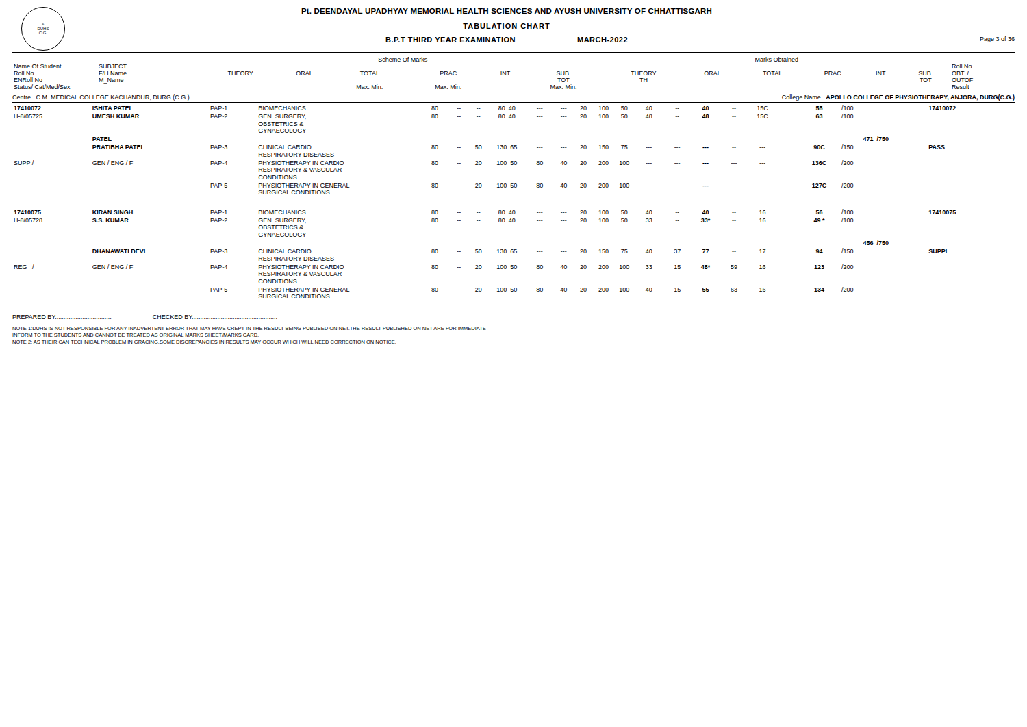⚔
DUHS
C.G.
Pt. DEENDAYAL UPADHYAY MEMORIAL HEALTH SCIENCES AND AYUSH UNIVERSITY OF CHHATTISGARH
TABULATION CHART
B.P.T THIRD YEAR EXAMINATION MARCH-2022
Page 3 of 36
| | | Scheme Of Marks | Marks Obtained | |
| Name Of Student | SUBJECT | | | Roll No |
| Roll No ENRoll No | F/H Name M_Name | THEORY | ORAL | TOTAL | PRAC | INT. | SUB. TOT | THEORY TH | ORAL | TOTAL | PRAC | INT. | SUB. TOT | OBT. / OUTOF |
| Status/ Cat/Med/Sex | | | | Max. Min. | Max. Min. | | Max. Min. | | Result |
Centre C.M. MEDICAL COLLEGE KACHANDUR, DURG (C.G.)
College Name APOLLO COLLEGE OF PHYSIOTHERAPY, ANJORA, DURG(C.G.)
| 17410072 | ISHITA PATEL | PAP-1 | BIOMECHANICS | 80 | -- | -- | 80 40 | --- | --- | 20 | 100 | 50 | 40 | -- | 40 | -- | 15C | | 55 | /100 | | 17410072 |
| H-8/05725 | UMESH KUMAR | PAP-2 | GEN. SURGERY, OBSTETRICS & GYNAECOLOGY | 80 | -- | -- | 80 40 | --- | --- | 20 | 100 | 50 | 48 | -- | 48 | -- | 15C | | 63 | /100 | | |
| | PATEL | | | | | 471 /750 |
| | PRATIBHA PATEL | PAP-3 | CLINICAL CARDIO RESPIRATORY DISEASES | 80 | -- | 50 | 130 65 | --- | --- | 20 | 150 | 75 | --- | --- | --- | -- | --- | | 90C | /150 | | PASS |
| SUPP / | GEN / ENG / F | PAP-4 | PHYSIOTHERAPY IN CARDIO RESPIRATORY & VASCULAR CONDITIONS | 80 | -- | 20 | 100 50 | 80 | 40 | 20 | 200 | 100 | --- | --- | --- | --- | --- | | 136C | /200 | | |
| | | PAP-5 | PHYSIOTHERAPY IN GENERAL SURGICAL CONDITIONS | 80 | -- | 20 | 100 50 | 80 | 40 | 20 | 200 | 100 | --- | --- | --- | --- | --- | | 127C | /200 | | |
| 17410075 | KIRAN SINGH | PAP-1 | BIOMECHANICS | 80 | -- | -- | 80 40 | --- | --- | 20 | 100 | 50 | 40 | -- | 40 | -- | 16 | | 56 | /100 | | 17410075 |
| H-8/05728 | S.S. KUMAR | PAP-2 | GEN. SURGERY, OBSTETRICS & GYNAECOLOGY | 80 | -- | -- | 80 40 | --- | --- | 20 | 100 | 50 | 33 | -- | 33* | -- | 16 | | 49 * | /100 | | |
| | | | | | | 456 /750 |
| | DHANAWATI DEVI | PAP-3 | CLINICAL CARDIO RESPIRATORY DISEASES | 80 | -- | 50 | 130 65 | --- | --- | 20 | 150 | 75 | 40 | 37 | 77 | -- | 17 | | 94 | /150 | | SUPPL |
| REG / | GEN / ENG / F | PAP-4 | PHYSIOTHERAPY IN CARDIO RESPIRATORY & VASCULAR CONDITIONS | 80 | -- | 20 | 100 50 | 80 | 40 | 20 | 200 | 100 | 33 | 15 | 48* | 59 | 16 | | 123 | /200 | | |
| | | PAP-5 | PHYSIOTHERAPY IN GENERAL SURGICAL CONDITIONS | 80 | -- | 20 | 100 50 | 80 | 40 | 20 | 200 | 100 | 40 | 15 | 55 | 63 | 16 | | 134 | /200 | | |
PREPARED BY................................. CHECKED BY..................................................
NOTE 1:DUHS IS NOT RESPONSIBLE FOR ANY INADVERTENT ERROR THAT MAY HAVE CREPT IN THE RESULT BEING PUBLISED ON NET.THE RESULT PUBLISHED ON NET ARE FOR IMMEDIATE
INFORM TO THE STUDENTS AND CANNOT BE TREATED AS ORIGINAL MARKS SHEET/MARKS CARD.
NOTE 2: AS THEIR CAN TECHNICAL PROBLEM IN GRACING,SOME DISCREPANCIES IN RESULTS MAY OCCUR WHICH WILL NEED CORRECTION ON NOTICE.